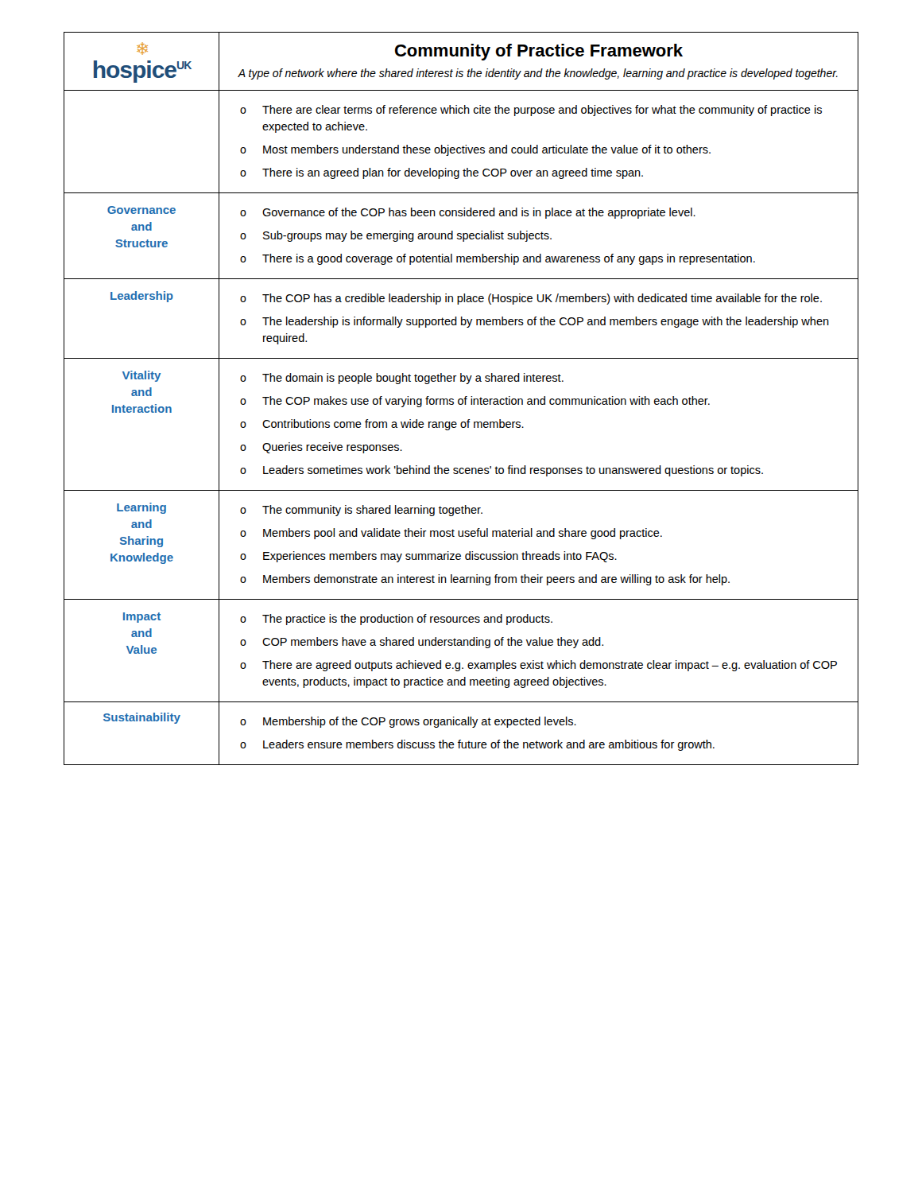| ❄ hospice UK | Community of Practice Framework A type of network where the shared interest is the identity and the knowledge, learning and practice is developed together. |
| | There are clear terms of reference which cite the purpose and objectives for what the community of practice is expected to achieve. Most members understand these objectives and could articulate the value of it to others. There is an agreed plan for developing the COP over an agreed time span. |
| Governance and Structure | Governance of the COP has been considered and is in place at the appropriate level. Sub-groups may be emerging around specialist subjects. There is a good coverage of potential membership and awareness of any gaps in representation. |
| Leadership | The COP has a credible leadership in place (Hospice UK /members) with dedicated time available for the role. The leadership is informally supported by members of the COP and members engage with the leadership when required. |
| Vitality and Interaction | The domain is people bought together by a shared interest. The COP makes use of varying forms of interaction and communication with each other. Contributions come from a wide range of members. Queries receive responses. Leaders sometimes work 'behind the scenes' to find responses to unanswered questions or topics. |
| Learning and Sharing Knowledge | The community is shared learning together. Members pool and validate their most useful material and share good practice. Experiences members may summarize discussion threads into FAQs. Members demonstrate an interest in learning from their peers and are willing to ask for help. |
| Impact and Value | The practice is the production of resources and products. COP members have a shared understanding of the value they add. There are agreed outputs achieved e.g. examples exist which demonstrate clear impact – e.g. evaluation of COP events, products, impact to practice and meeting agreed objectives. |
| Sustainability | Membership of the COP grows organically at expected levels. Leaders ensure members discuss the future of the network and are ambitious for growth. |